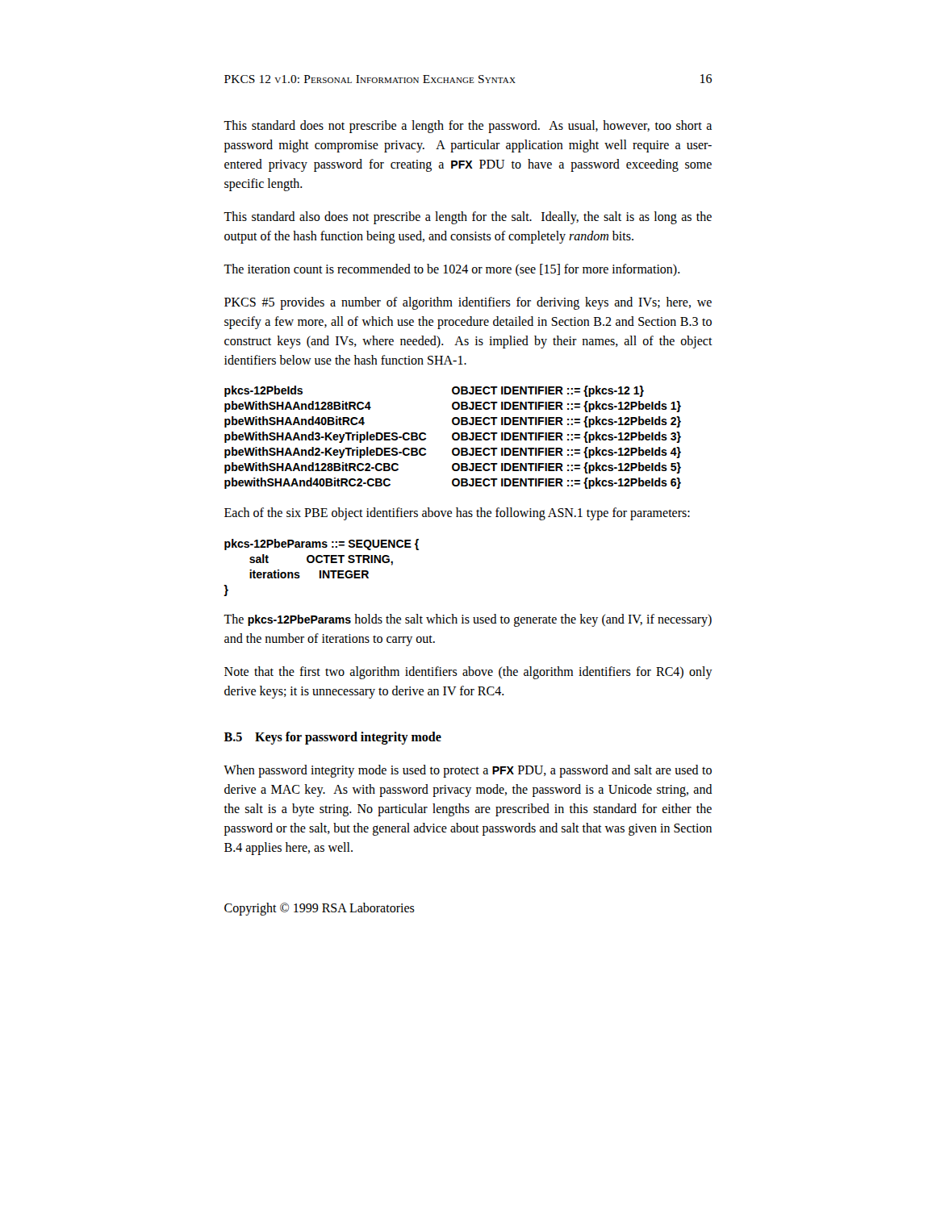PKCS 12 v1.0: Personal Information Exchange Syntax 16
This standard does not prescribe a length for the password. As usual, however, too short a password might compromise privacy. A particular application might well require a user-entered privacy password for creating a PFX PDU to have a password exceeding some specific length.
This standard also does not prescribe a length for the salt. Ideally, the salt is as long as the output of the hash function being used, and consists of completely random bits.
The iteration count is recommended to be 1024 or more (see [15] for more information).
PKCS #5 provides a number of algorithm identifiers for deriving keys and IVs; here, we specify a few more, all of which use the procedure detailed in Section B.2 and Section B.3 to construct keys (and IVs, where needed). As is implied by their names, all of the object identifiers below use the hash function SHA-1.
| pkcs-12PbeIds | OBJECT IDENTIFIER ::= {pkcs-12 1} |
| pbeWithSHAAnd128BitRC4 | OBJECT IDENTIFIER ::= {pkcs-12PbeIds 1} |
| pbeWithSHAAnd40BitRC4 | OBJECT IDENTIFIER ::= {pkcs-12PbeIds 2} |
| pbeWithSHAAnd3-KeyTripleDES-CBC | OBJECT IDENTIFIER ::= {pkcs-12PbeIds 3} |
| pbeWithSHAAnd2-KeyTripleDES-CBC | OBJECT IDENTIFIER ::= {pkcs-12PbeIds 4} |
| pbeWithSHAAnd128BitRC2-CBC | OBJECT IDENTIFIER ::= {pkcs-12PbeIds 5} |
| pbewithSHAAnd40BitRC2-CBC | OBJECT IDENTIFIER ::= {pkcs-12PbeIds 6} |
Each of the six PBE object identifiers above has the following ASN.1 type for parameters:
pkcs-12PbeParams ::= SEQUENCE { salt OCTET STRING, iterations INTEGER }
The pkcs-12PbeParams holds the salt which is used to generate the key (and IV, if necessary) and the number of iterations to carry out.
Note that the first two algorithm identifiers above (the algorithm identifiers for RC4) only derive keys; it is unnecessary to derive an IV for RC4.
B.5 Keys for password integrity mode
When password integrity mode is used to protect a PFX PDU, a password and salt are used to derive a MAC key. As with password privacy mode, the password is a Unicode string, and the salt is a byte string. No particular lengths are prescribed in this standard for either the password or the salt, but the general advice about passwords and salt that was given in Section B.4 applies here, as well.
Copyright © 1999 RSA Laboratories